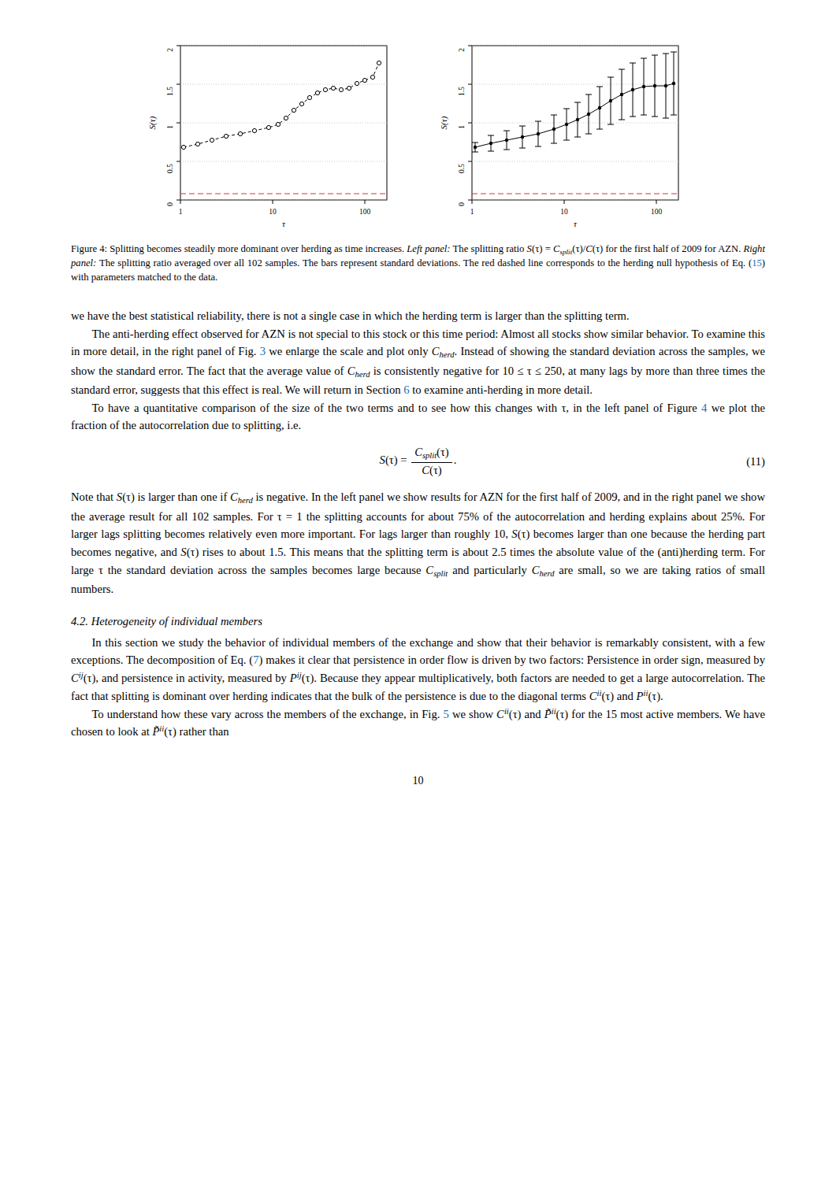0 0.5 1 1.5 2 S(τ) 1 10 100 τ
0 0.5 1 1.5 2 S(τ) 1 10 100 τ
Figure 4: Splitting becomes steadily more dominant over herding as time increases. Left panel: The splitting ratio S(τ) = Csplit(τ)/C(τ) for the first half of 2009 for AZN. Right panel: The splitting ratio averaged over all 102 samples. The bars represent standard deviations. The red dashed line corresponds to the herding null hypothesis of Eq. (15) with parameters matched to the data.
we have the best statistical reliability, there is not a single case in which the herding term is larger than the splitting term.
The anti-herding effect observed for AZN is not special to this stock or this time period: Almost all stocks show similar behavior. To examine this in more detail, in the right panel of Fig. 3 we enlarge the scale and plot only Cherd. Instead of showing the standard deviation across the samples, we show the standard error. The fact that the average value of Cherd is consistently negative for 10 ≤ τ ≤ 250, at many lags by more than three times the standard error, suggests that this effect is real. We will return in Section 6 to examine anti-herding in more detail.
To have a quantitative comparison of the size of the two terms and to see how this changes with τ, in the left panel of Figure 4 we plot the fraction of the autocorrelation due to splitting, i.e.
S(τ) = Csplit(τ) C(τ) . (11)
Note that S(τ) is larger than one if Cherd is negative. In the left panel we show results for AZN for the first half of 2009, and in the right panel we show the average result for all 102 samples. For τ = 1 the splitting accounts for about 75% of the autocorrelation and herding explains about 25%. For larger lags splitting becomes relatively even more important. For lags larger than roughly 10, S(τ) becomes larger than one because the herding part becomes negative, and S(τ) rises to about 1.5. This means that the splitting term is about 2.5 times the absolute value of the (anti)herding term. For large τ the standard deviation across the samples becomes large because Csplit and particularly Cherd are small, so we are taking ratios of small numbers.
4.2. Heterogeneity of individual members
In this section we study the behavior of individual members of the exchange and show that their behavior is remarkably consistent, with a few exceptions. The decomposition of Eq. (7) makes it clear that persistence in order flow is driven by two factors: Persistence in order sign, measured by Cij(τ), and persistence in activity, measured by Pij(τ). Because they appear multiplicatively, both factors are needed to get a large autocorrelation. The fact that splitting is dominant over herding indicates that the bulk of the persistence is due to the diagonal terms Cii(τ) and Pii(τ).
To understand how these vary across the members of the exchange, in Fig. 5 we show Cii(τ) and P̃ii(τ) for the 15 most active members. We have chosen to look at P̃ii(τ) rather than
10